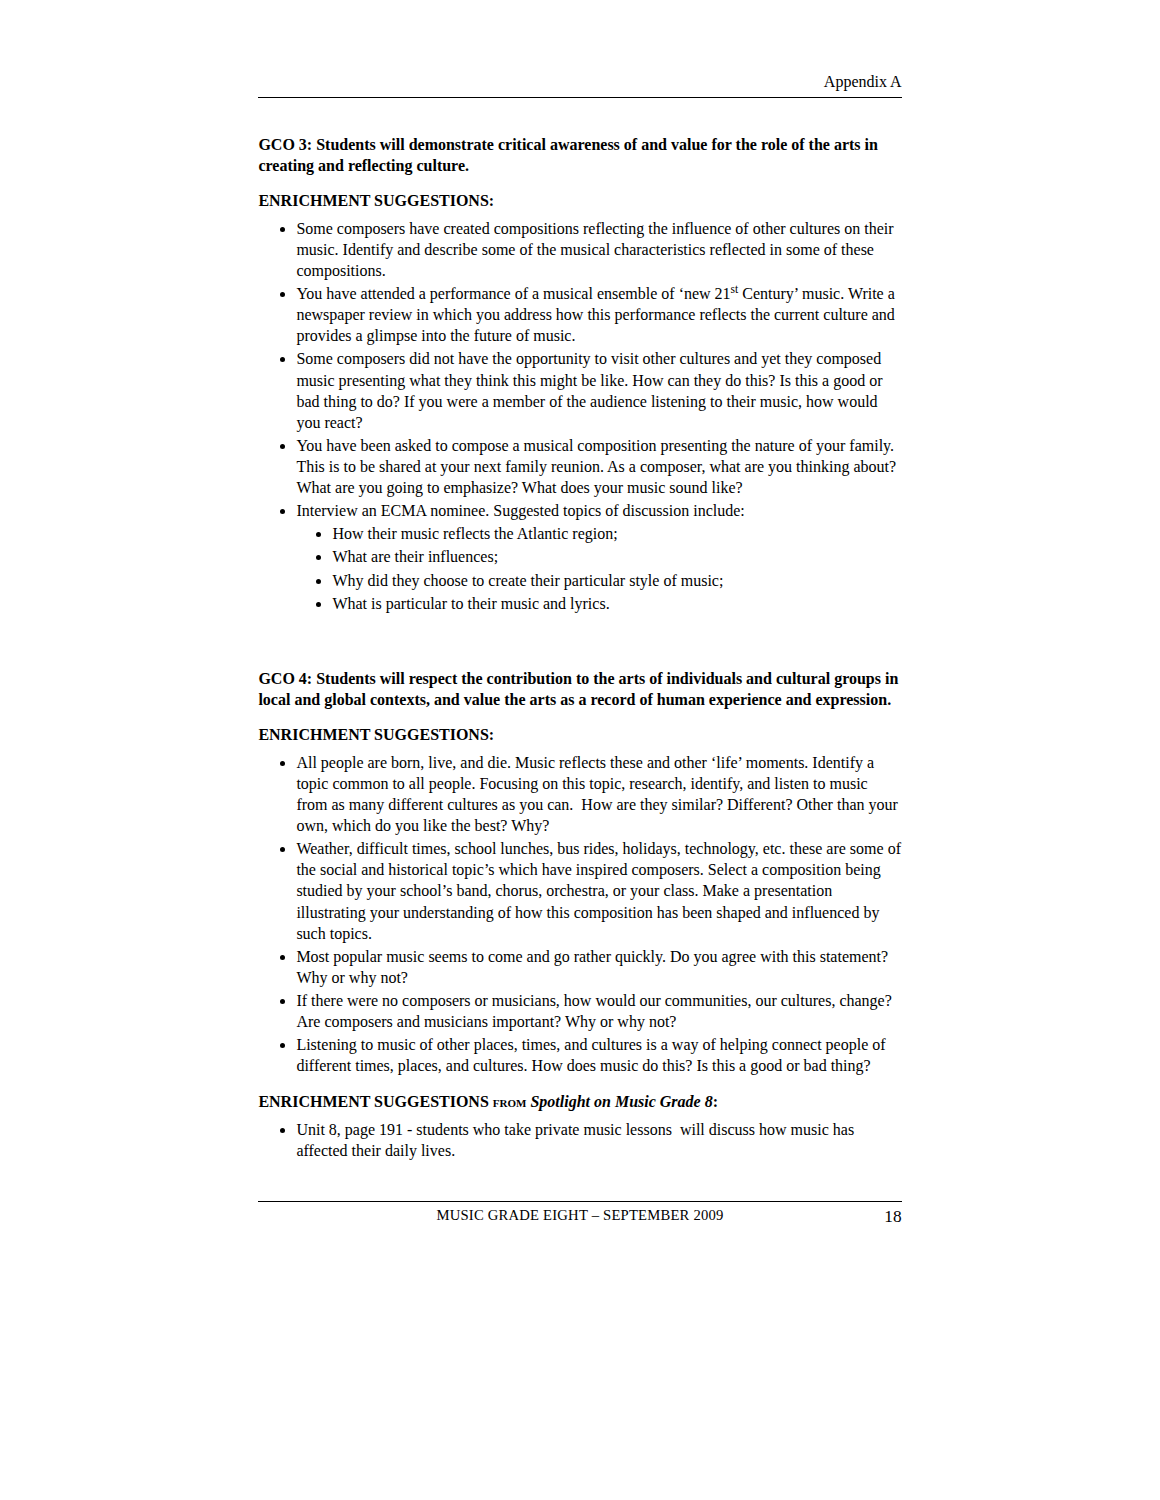Appendix A
GCO 3: Students will demonstrate critical awareness of and value for the role of the arts in creating and reflecting culture.
ENRICHMENT SUGGESTIONS:
Some composers have created compositions reflecting the influence of other cultures on their music. Identify and describe some of the musical characteristics reflected in some of these compositions.
You have attended a performance of a musical ensemble of ‘new 21st Century’ music. Write a newspaper review in which you address how this performance reflects the current culture and provides a glimpse into the future of music.
Some composers did not have the opportunity to visit other cultures and yet they composed music presenting what they think this might be like. How can they do this? Is this a good or bad thing to do? If you were a member of the audience listening to their music, how would you react?
You have been asked to compose a musical composition presenting the nature of your family. This is to be shared at your next family reunion. As a composer, what are you thinking about? What are you going to emphasize? What does your music sound like?
Interview an ECMA nominee. Suggested topics of discussion include:
How their music reflects the Atlantic region;
What are their influences;
Why did they choose to create their particular style of music;
What is particular to their music and lyrics.
GCO 4: Students will respect the contribution to the arts of individuals and cultural groups in local and global contexts, and value the arts as a record of human experience and expression.
ENRICHMENT SUGGESTIONS:
All people are born, live, and die. Music reflects these and other ‘life’ moments. Identify a topic common to all people. Focusing on this topic, research, identify, and listen to music from as many different cultures as you can. How are they similar? Different? Other than your own, which do you like the best? Why?
Weather, difficult times, school lunches, bus rides, holidays, technology, etc. these are some of the social and historical topic’s which have inspired composers. Select a composition being studied by your school’s band, chorus, orchestra, or your class. Make a presentation illustrating your understanding of how this composition has been shaped and influenced by such topics.
Most popular music seems to come and go rather quickly. Do you agree with this statement? Why or why not?
If there were no composers or musicians, how would our communities, our cultures, change? Are composers and musicians important? Why or why not?
Listening to music of other places, times, and cultures is a way of helping connect people of different times, places, and cultures. How does music do this? Is this a good or bad thing?
ENRICHMENT SUGGESTIONS from Spotlight on Music Grade 8:
Unit 8, page 191 - students who take private music lessons will discuss how music has affected their daily lives.
MUSIC GRADE EIGHT – SEPTEMBER 2009 18